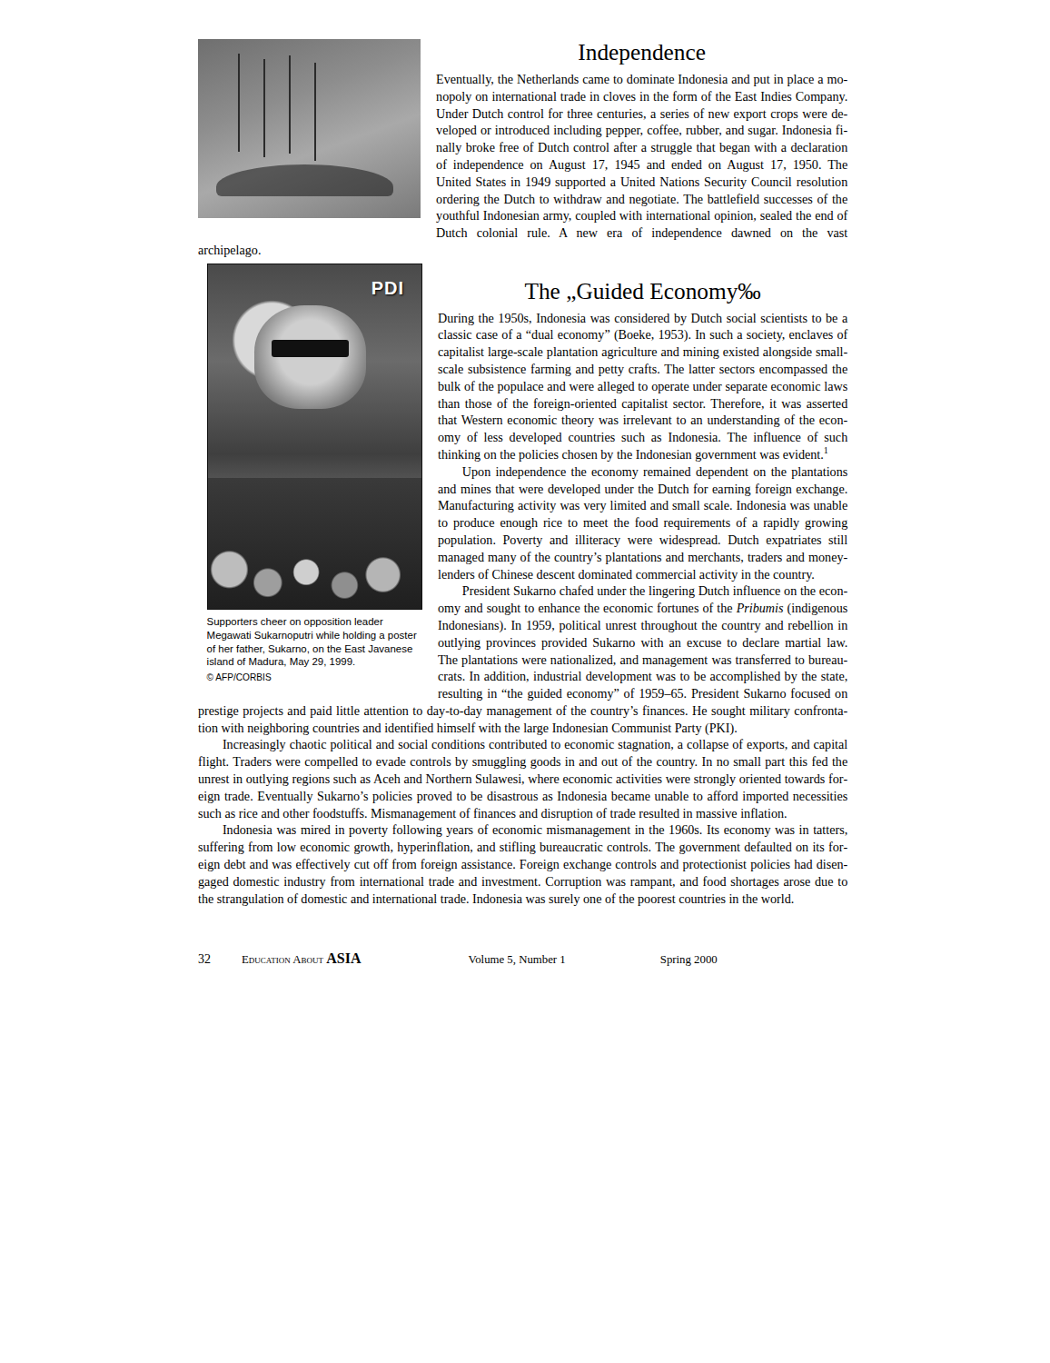Independence
Eventually, the Netherlands came to dominate Indonesia and put in place a monopoly on international trade in cloves in the form of the East Indies Company. Under Dutch control for three centuries, a series of new export crops were developed or introduced including pepper, coffee, rubber, and sugar. Indonesia finally broke free of Dutch control after a struggle that began with a declaration of independence on August 17, 1945 and ended on August 17, 1950. The United States in 1949 supported a United Nations Security Council resolution ordering the Dutch to withdraw and negotiate. The battlefield successes of the youthful Indonesian army, coupled with international opinion, sealed the end of Dutch colonial rule. A new era of independence dawned on the vast archipelago.
PDI
Supporters cheer on opposition leader Megawati Sukarnoputri while holding a poster of her father, Sukarno, on the East Javanese island of Madura, May 29, 1999.
© AFP/CORBIS
The „Guided Economy‰
During the 1950s, Indonesia was considered by Dutch social scientists to be a classic case of a “dual economy” (Boeke, 1953). In such a society, enclaves of capitalist large-scale plantation agriculture and mining existed alongside small-scale subsistence farming and petty crafts. The latter sectors encompassed the bulk of the populace and were alleged to operate under separate economic laws than those of the foreign-oriented capitalist sector. Therefore, it was asserted that Western economic theory was irrelevant to an understanding of the economy of less developed countries such as Indonesia. The influence of such thinking on the policies chosen by the Indonesian government was evident.1
Upon independence the economy remained dependent on the plantations and mines that were developed under the Dutch for earning foreign exchange. Manufacturing activity was very limited and small scale. Indonesia was unable to produce enough rice to meet the food requirements of a rapidly growing population. Poverty and illiteracy were widespread. Dutch expatriates still managed many of the country’s plantations and merchants, traders and moneylenders of Chinese descent dominated commercial activity in the country.
President Sukarno chafed under the lingering Dutch influence on the economy and sought to enhance the economic fortunes of the Pribumis (indigenous Indonesians). In 1959, political unrest throughout the country and rebellion in outlying provinces provided Sukarno with an excuse to declare martial law. The plantations were nationalized, and management was transferred to bureaucrats. In addition, industrial development was to be accomplished by the state, resulting in “the guided economy” of 1959–65. President Sukarno focused on prestige projects and paid little attention to day-to-day management of the country’s finances. He sought military confrontation with neighboring countries and identified himself with the large Indonesian Communist Party (PKI).
Increasingly chaotic political and social conditions contributed to economic stagnation, a collapse of exports, and capital flight. Traders were compelled to evade controls by smuggling goods in and out of the country. In no small part this fed the unrest in outlying regions such as Aceh and Northern Sulawesi, where economic activities were strongly oriented towards foreign trade. Eventually Sukarno’s policies proved to be disastrous as Indonesia became unable to afford imported necessities such as rice and other foodstuffs. Mismanagement of finances and disruption of trade resulted in massive inflation.
Indonesia was mired in poverty following years of economic mismanagement in the 1960s. Its economy was in tatters, suffering from low economic growth, hyperinflation, and stifling bureaucratic controls. The government defaulted on its foreign debt and was effectively cut off from foreign assistance. Foreign exchange controls and protectionist policies had disengaged domestic industry from international trade and investment. Corruption was rampant, and food shortages arose due to the strangulation of domestic and international trade. Indonesia was surely one of the poorest countries in the world.
32
Education About ASIA
Volume 5, Number 1
Spring 2000